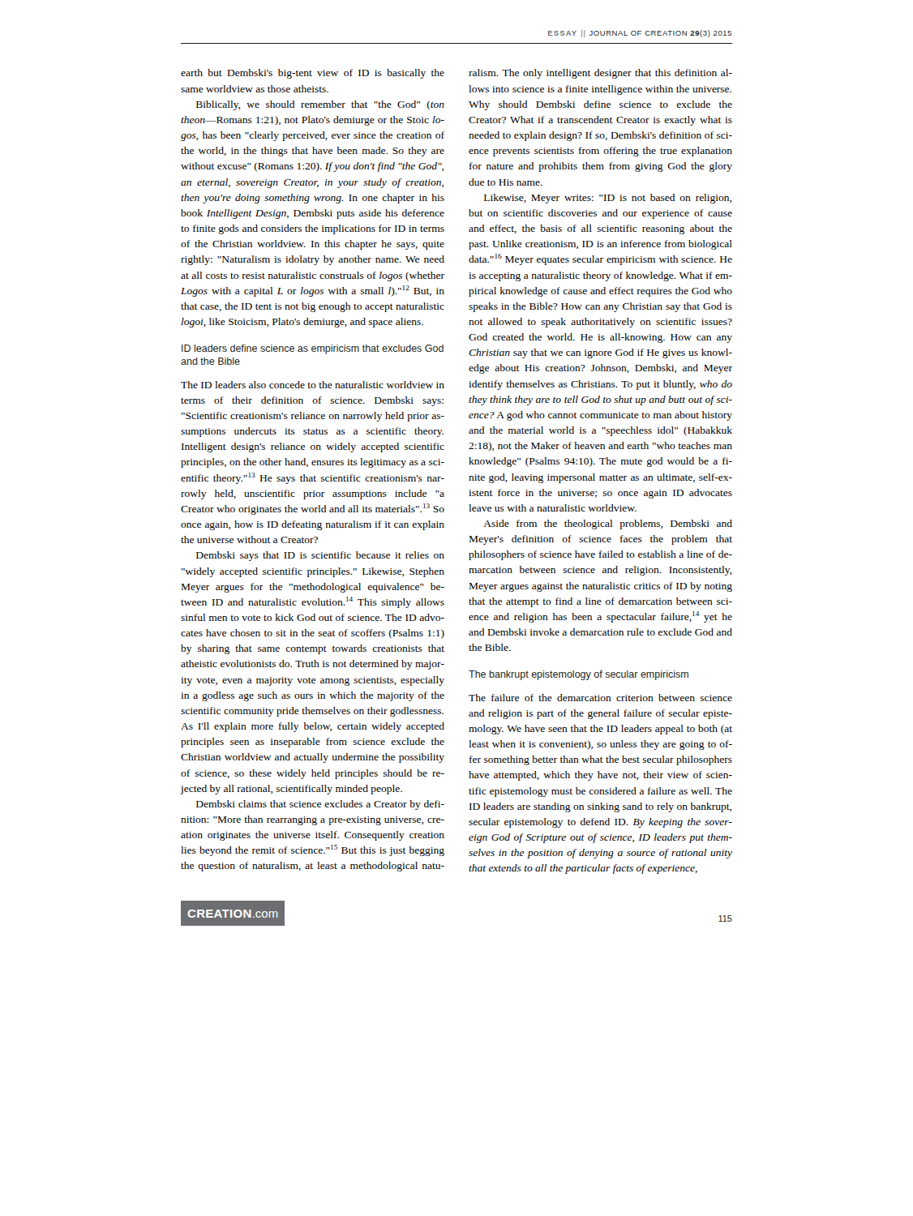ESSAY||JOURNAL OF CREATION 29(3) 2015
earth but Dembski's big-tent view of ID is basically the same worldview as those atheists.
Biblically, we should remember that "the God" (ton theon—Romans 1:21), not Plato's demiurge or the Stoic logos, has been "clearly perceived, ever since the creation of the world, in the things that have been made. So they are without excuse" (Romans 1:20). If you don't find "the God", an eternal, sovereign Creator, in your study of creation, then you're doing something wrong. In one chapter in his book Intelligent Design, Dembski puts aside his deference to finite gods and considers the implications for ID in terms of the Christian worldview. In this chapter he says, quite rightly: "Naturalism is idolatry by another name. We need at all costs to resist naturalistic construals of logos (whether Logos with a capital L or logos with a small l)."12 But, in that case, the ID tent is not big enough to accept naturalistic logoi, like Stoicism, Plato's demiurge, and space aliens.
ID leaders define science as empiricism that excludes God and the Bible
The ID leaders also concede to the naturalistic worldview in terms of their definition of science. Dembski says: "Scientific creationism's reliance on narrowly held prior assumptions undercuts its status as a scientific theory. Intelligent design's reliance on widely accepted scientific principles, on the other hand, ensures its legitimacy as a scientific theory."13 He says that scientific creationism's narrowly held, unscientific prior assumptions include "a Creator who originates the world and all its materials".13 So once again, how is ID defeating naturalism if it can explain the universe without a Creator?
Dembski says that ID is scientific because it relies on "widely accepted scientific principles." Likewise, Stephen Meyer argues for the "methodological equivalence" between ID and naturalistic evolution.14 This simply allows sinful men to vote to kick God out of science. The ID advocates have chosen to sit in the seat of scoffers (Psalms 1:1) by sharing that same contempt towards creationists that atheistic evolutionists do. Truth is not determined by majority vote, even a majority vote among scientists, especially in a godless age such as ours in which the majority of the scientific community pride themselves on their godlessness. As I'll explain more fully below, certain widely accepted principles seen as inseparable from science exclude the Christian worldview and actually undermine the possibility of science, so these widely held principles should be rejected by all rational, scientifically minded people.
Dembski claims that science excludes a Creator by definition: "More than rearranging a pre-existing universe, creation originates the universe itself. Consequently creation lies beyond the remit of science."15 But this is just begging the question of naturalism, at least a methodological naturalism. The only intelligent designer that this definition allows into science is a finite intelligence within the universe. Why should Dembski define science to exclude the Creator? What if a transcendent Creator is exactly what is needed to explain design? If so, Dembski's definition of science prevents scientists from offering the true explanation for nature and prohibits them from giving God the glory due to His name.
Likewise, Meyer writes: "ID is not based on religion, but on scientific discoveries and our experience of cause and effect, the basis of all scientific reasoning about the past. Unlike creationism, ID is an inference from biological data."16 Meyer equates secular empiricism with science. He is accepting a naturalistic theory of knowledge. What if empirical knowledge of cause and effect requires the God who speaks in the Bible? How can any Christian say that God is not allowed to speak authoritatively on scientific issues? God created the world. He is all-knowing. How can any Christian say that we can ignore God if He gives us knowledge about His creation? Johnson, Dembski, and Meyer identify themselves as Christians. To put it bluntly, who do they think they are to tell God to shut up and butt out of science? A god who cannot communicate to man about history and the material world is a "speechless idol" (Habakkuk 2:18), not the Maker of heaven and earth "who teaches man knowledge" (Psalms 94:10). The mute god would be a finite god, leaving impersonal matter as an ultimate, self-existent force in the universe; so once again ID advocates leave us with a naturalistic worldview.
Aside from the theological problems, Dembski and Meyer's definition of science faces the problem that philosophers of science have failed to establish a line of demarcation between science and religion. Inconsistently, Meyer argues against the naturalistic critics of ID by noting that the attempt to find a line of demarcation between science and religion has been a spectacular failure,14 yet he and Dembski invoke a demarcation rule to exclude God and the Bible.
The bankrupt epistemology of secular empiricism
The failure of the demarcation criterion between science and religion is part of the general failure of secular epistemology. We have seen that the ID leaders appeal to both (at least when it is convenient), so unless they are going to offer something better than what the best secular philosophers have attempted, which they have not, their view of scientific epistemology must be considered a failure as well. The ID leaders are standing on sinking sand to rely on bankrupt, secular epistemology to defend ID. By keeping the sovereign God of Scripture out of science, ID leaders put themselves in the position of denying a source of rational unity that extends to all the particular facts of experience,
CREATION.com 115